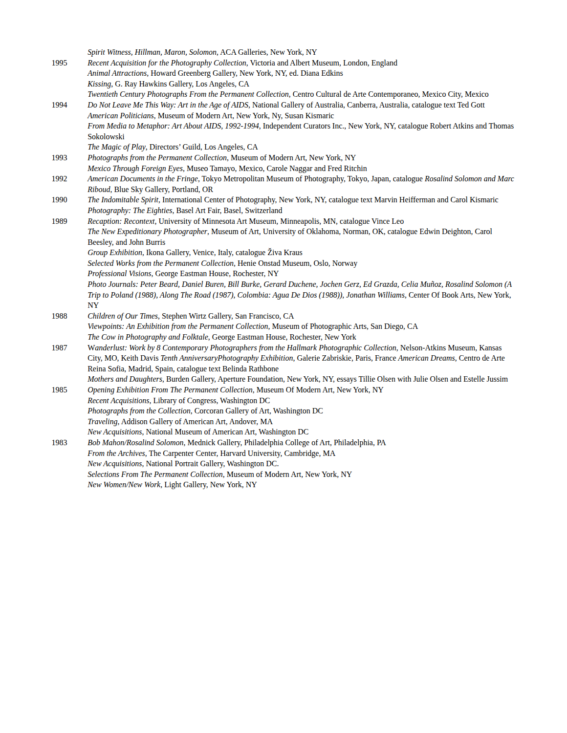| | Spirit Witness, Hillman, Maron, Solomon , ACA Galleries, New York, NY |
| 1995 | Recent Acquisition for the Photography Collection , Victoria and Albert Museum, London, England Animal Attractions , Howard Greenberg Gallery, New York, NY, ed. Diana Edkins Kissing , G. Ray Hawkins Gallery, Los Angeles, CA Twentieth Century Photographs From the Permanent Collection , Centro Cultural de Arte Contemporaneo, Mexico City, Mexico |
| 1994 | Do Not Leave Me This Way: Art in the Age of AIDS , National Gallery of Australia, Canberra, Australia, catalogue text Ted Gott American Politicians , Museum of Modern Art, New York, Ny, Susan Kismaric From Media to Metaphor: Art About AIDS, 1992-1994 , Independent Curators Inc., New York, NY, catalogue Robert Atkins and Thomas Sokolowski The Magic of Play , Directors’ Guild, Los Angeles, CA |
| 1993 | Photographs from the Permanent Collection , Museum of Modern Art, New York, NY Mexico Through Foreign Eyes , Museo Tamayo, Mexico, Carole Naggar and Fred Ritchin |
| 1992 | American Documents in the Fringe , Tokyo Metropolitan Museum of Photography, Tokyo, Japan, catalogue Rosalind Solomon and Marc Riboud , Blue Sky Gallery, Portland, OR |
| 1990 | The Indomitable Spirit , International Center of Photography, New York, NY, catalogue text Marvin Heifferman and Carol Kismaric Photography: The Eighties , Basel Art Fair, Basel, Switzerland |
| 1989 | Recaption: Recontext , University of Minnesota Art Museum, Minneapolis, MN, catalogue Vince Leo The New Expeditionary Photographer , Museum of Art, University of Oklahoma, Norman, OK, catalogue Edwin Deighton, Carol Beesley, and John Burris Group Exhibition , Ikona Gallery, Venice, Italy, catalogue Živa Kraus Selected Works from the Permanent Collection , Henie Onstad Museum, Oslo, Norway Professional Visions , George Eastman House, Rochester, NY Photo Journals: Peter Beard, Daniel Buren, Bill Burke, Gerard Duchene, Jochen Gerz, Ed Grazda, Celia Muñoz, Rosalind Solomon (A Trip to Poland (1988), Along The Road (1987), Colombia: Agua De Dios (1988)), Jonathan Williams , Center Of Book Arts, New York, NY |
| 1988 | Children of Our Times , Stephen Wirtz Gallery, San Francisco, CA Viewpoints: An Exhibition from the Permanent Collection , Museum of Photographic Arts, San Diego, CA The Cow in Photography and Folktale , George Eastman House, Rochester, New York |
| 1987 | W anderlust: Work by 8 Contemporary Photographers from the Hallmark Photographic Collection , Nelson-Atkins Museum, Kansas City, MO, Keith Davis Tenth AnniversaryPhotography Exhibition , Galerie Zabriskie, Paris, France American Dreams , Centro de Arte Reina Sofia, Madrid, Spain, catalogue text Belinda Rathbone Mothers and Daughters , Burden Gallery, Aperture Foundation, New York, NY, essays Tillie Olsen with Julie Olsen and Estelle Jussim |
| 1985 | Opening Exhibition From The Permanent Collection , Museum Of Modern Art, New York, NY Recent Acquisitions , Library of Congress, Washington DC Photographs from the Collection , Corcoran Gallery of Art, Washington DC Traveling , Addison Gallery of American Art, Andover, MA New Acquisitions , National Museum of American Art, Washington DC |
| 1983 | Bob Mahon/Rosalind Solomon , Mednick Gallery, Philadelphia College of Art, Philadelphia, PA From the Archives , The Carpenter Center, Harvard University, Cambridge, MA New Acquisitions , National Portrait Gallery, Washington DC. Selections From The Permanent Collection , Museum of Modern Art, New York, NY New Women/New Work , Light Gallery, New York, NY |